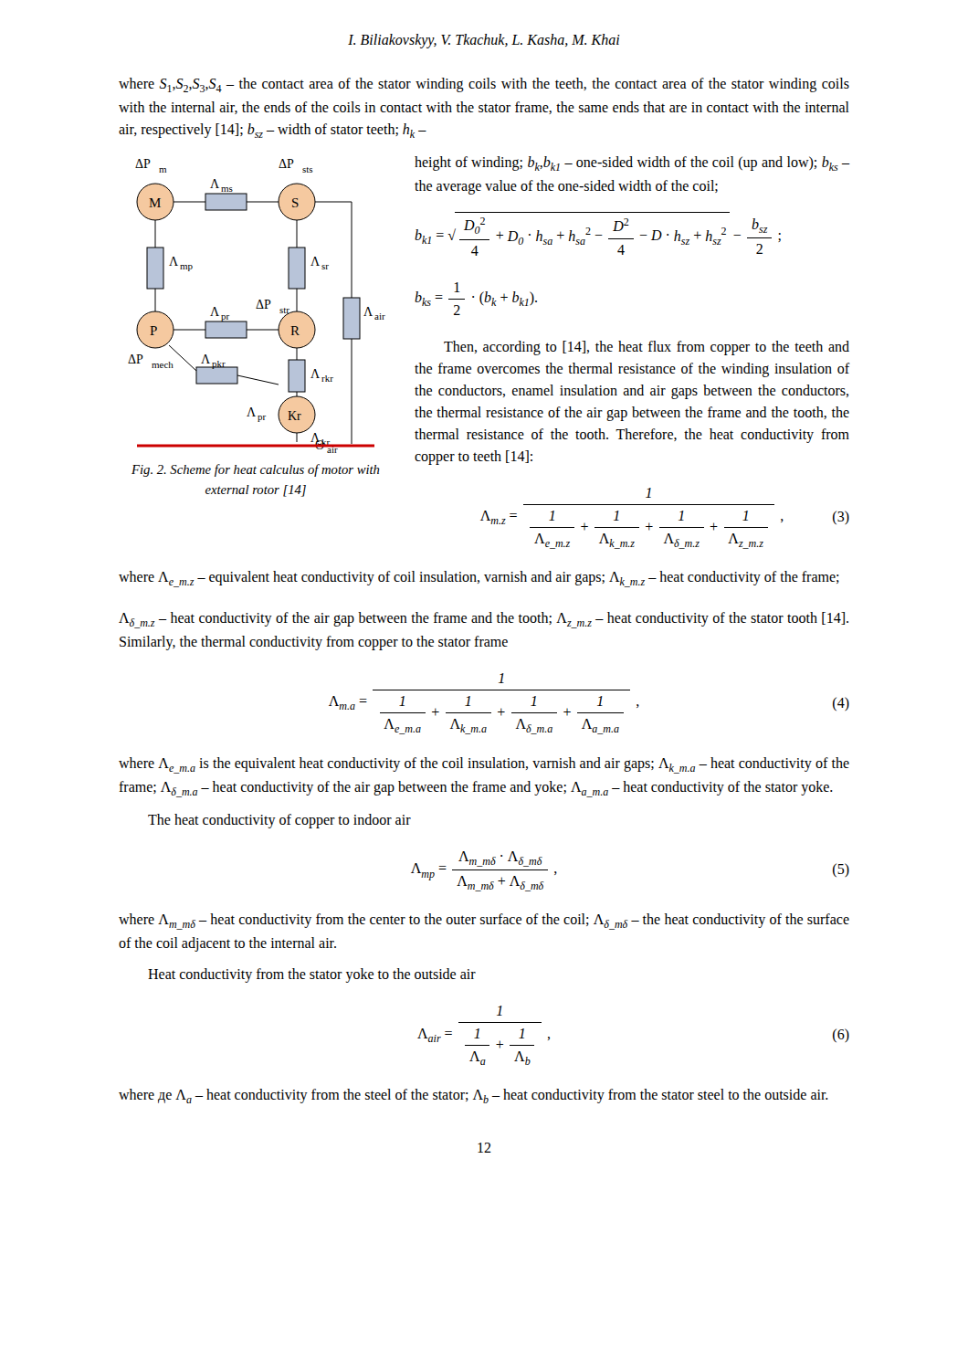I. Biliakovskyy, V. Tkachuk, L. Kasha, M. Khai
where S1,S2,S3,S4 – the contact area of the stator winding coils with the teeth, the contact area of the stator winding coils with the internal air, the ends of the coils in contact with the stator frame, the same ends that are in contact with the internal air, respectively [14]; bsz – width of stator teeth; hk –
ΔP m ΔP sts M S Λ ms Λ mp Λ sr P R Λ pr ΔP str ΔP mech Λ pkr Λ rkr Kr Λ pr Λ kr Λ air Θ air
Fig. 2. Scheme for heat calculus of motor with external rotor [14]
height of winding; bk,bk1 – one-sided width of the coil (up and low); bks – the average value of the one-sided width of the coil;
bk1 = √ D024 + D0 · hsa + hsa2 − D24 − D · hsz + hsz2 − bsz 2 ;
bks = 12 · (bk + bk1).
Then, according to [14], the heat flux from copper to the teeth and the frame overcomes the thermal resistance of the winding insulation of the conductors, enamel insulation and air gaps between the conductors, the thermal resistance of the air gap between the frame and the tooth, the thermal resistance of the tooth. Therefore, the heat conductivity from copper to teeth [14]:
Λm.z = 1 1 Λe_m.z + 1 Λk_m.z + 1 Λδ_m.z + 1 Λz_m.z , (3)
where Λe_m.z – equivalent heat conductivity of coil insulation, varnish and air gaps; Λk_m.z – heat conductivity of the frame;
Λδ_m.z – heat conductivity of the air gap between the frame and the tooth; Λz_m.z – heat conductivity of the stator tooth [14]. Similarly, the thermal conductivity from copper to the stator frame
Λm.a = 1 1 Λe_m.a + 1 Λk_m.a + 1 Λδ_m.a + 1 Λa_m.a , (4)
where Λe_m.a is the equivalent heat conductivity of the coil insulation, varnish and air gaps; Λk_m.a – heat conductivity of the frame; Λδ_m.a – heat conductivity of the air gap between the frame and yoke; Λa_m.a – heat conductivity of the stator yoke.
The heat conductivity of copper to indoor air
Λmp = Λm_mδ · Λδ_mδ Λm_mδ + Λδ_mδ , (5)
where Λm_mδ – heat conductivity from the center to the outer surface of the coil; Λδ_mδ – the heat conductivity of the surface of the coil adjacent to the internal air.
Heat conductivity from the stator yoke to the outside air
Λair = 1 1 Λa + 1 Λb , (6)
where де Λa – heat conductivity from the steel of the stator; Λb – heat conductivity from the stator steel to the outside air.
12